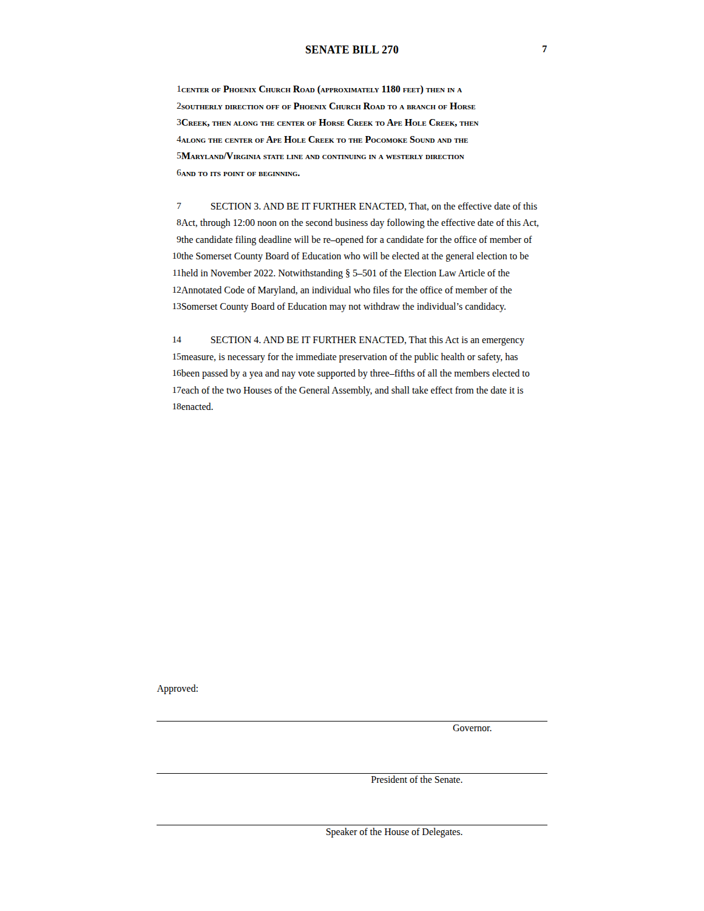SENATE BILL 270 7
| 1 | center of Phoenix Church Road (approximately 1180 feet) then in a |
| 2 | southerly direction off of Phoenix Church Road to a branch of Horse |
| 3 | Creek, then along the center of Horse Creek to Ape Hole Creek, then |
| 4 | along the center of Ape Hole Creek to the Pocomoke Sound and the |
| 5 | Maryland/Virginia state line and continuing in a westerly direction |
| 6 | and to its point of beginning. |
| 7 | SECTION 3. AND BE IT FURTHER ENACTED, That, on the effective date of this |
| 8 | Act, through 12:00 noon on the second business day following the effective date of this Act, |
| 9 | the candidate filing deadline will be re–opened for a candidate for the office of member of |
| 10 | the Somerset County Board of Education who will be elected at the general election to be |
| 11 | held in November 2022. Notwithstanding § 5–501 of the Election Law Article of the |
| 12 | Annotated Code of Maryland, an individual who files for the office of member of the |
| 13 | Somerset County Board of Education may not withdraw the individual’s candidacy. |
| 14 | SECTION 4. AND BE IT FURTHER ENACTED, That this Act is an emergency |
| 15 | measure, is necessary for the immediate preservation of the public health or safety, has |
| 16 | been passed by a yea and nay vote supported by three–fifths of all the members elected to |
| 17 | each of the two Houses of the General Assembly, and shall take effect from the date it is |
| 18 | enacted. |
Approved:
Governor.
President of the Senate.
Speaker of the House of Delegates.